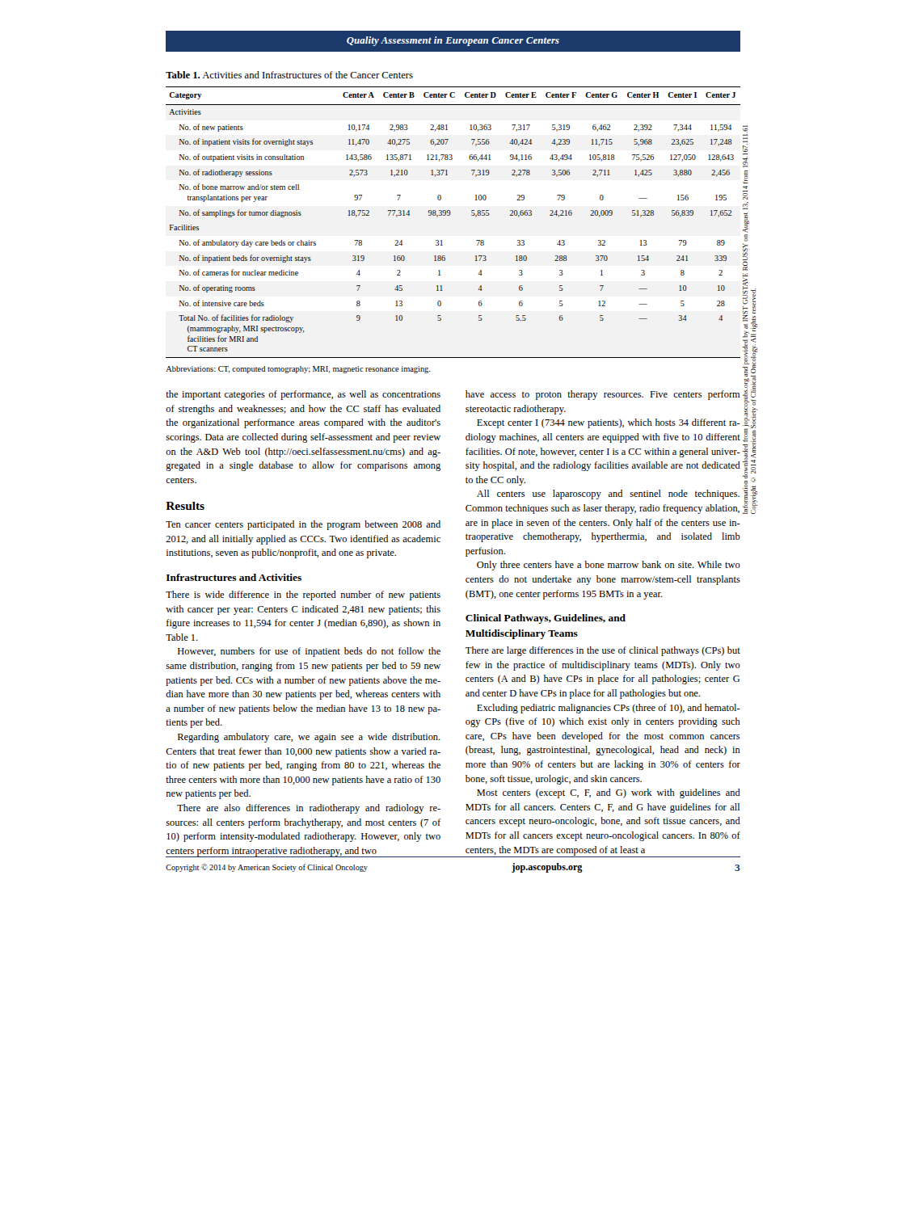Quality Assessment in European Cancer Centers
Table 1. Activities and Infrastructures of the Cancer Centers
| Category | Center A | Center B | Center C | Center D | Center E | Center F | Center G | Center H | Center I | Center J |
| --- | --- | --- | --- | --- | --- | --- | --- | --- | --- | --- |
| Activities |
| No. of new patients | 10,174 | 2,983 | 2,481 | 10,363 | 7,317 | 5,319 | 6,462 | 2,392 | 7,344 | 11,594 |
| No. of inpatient visits for overnight stays | 11,470 | 40,275 | 6,207 | 7,556 | 40,424 | 4,239 | 11,715 | 5,968 | 23,625 | 17,248 |
| No. of outpatient visits in consultation | 143,586 | 135,871 | 121,783 | 66,441 | 94,116 | 43,494 | 105,818 | 75,526 | 127,050 | 128,643 |
| No. of radiotherapy sessions | 2,573 | 1,210 | 1,371 | 7,319 | 2,278 | 3,506 | 2,711 | 1,425 | 3,880 | 2,456 |
| No. of bone marrow and/or stem cell transplantations per year | 97 | 7 | 0 | 100 | 29 | 79 | 0 | — | 156 | 195 |
| No. of samplings for tumor diagnosis | 18,752 | 77,314 | 98,399 | 5,855 | 20,663 | 24,216 | 20,009 | 51,328 | 56,839 | 17,652 |
| Facilities |
| No. of ambulatory day care beds or chairs | 78 | 24 | 31 | 78 | 33 | 43 | 32 | 13 | 79 | 89 |
| No. of inpatient beds for overnight stays | 319 | 160 | 186 | 173 | 180 | 288 | 370 | 154 | 241 | 339 |
| No. of cameras for nuclear medicine | 4 | 2 | 1 | 4 | 3 | 3 | 1 | 3 | 8 | 2 |
| No. of operating rooms | 7 | 45 | 11 | 4 | 6 | 5 | 7 | — | 10 | 10 |
| No. of intensive care beds | 8 | 13 | 0 | 6 | 6 | 5 | 12 | — | 5 | 28 |
| Total No. of facilities for radiology (mammography, MRI spectroscopy, facilities for MRI and CT scanners | 9 | 10 | 5 | 5 | 5.5 | 6 | 5 | — | 34 | 4 |
Abbreviations: CT, computed tomography; MRI, magnetic resonance imaging.
the important categories of performance, as well as concentrations of strengths and weaknesses; and how the CC staff has evaluated the organizational performance areas compared with the auditor's scorings. Data are collected during self-assessment and peer review on the A&D Web tool (http://oeci.selfassessment.nu/cms) and aggregated in a single database to allow for comparisons among centers.
Results
Ten cancer centers participated in the program between 2008 and 2012, and all initially applied as CCCs. Two identified as academic institutions, seven as public/nonprofit, and one as private.
Infrastructures and Activities
There is wide difference in the reported number of new patients with cancer per year: Centers C indicated 2,481 new patients; this figure increases to 11,594 for center J (median 6,890), as shown in Table 1.
However, numbers for use of inpatient beds do not follow the same distribution, ranging from 15 new patients per bed to 59 new patients per bed. CCs with a number of new patients above the median have more than 30 new patients per bed, whereas centers with a number of new patients below the median have 13 to 18 new patients per bed.
Regarding ambulatory care, we again see a wide distribution. Centers that treat fewer than 10,000 new patients show a varied ratio of new patients per bed, ranging from 80 to 221, whereas the three centers with more than 10,000 new patients have a ratio of 130 new patients per bed.
There are also differences in radiotherapy and radiology resources: all centers perform brachytherapy, and most centers (7 of 10) perform intensity-modulated radiotherapy. However, only two centers perform intraoperative radiotherapy, and two
have access to proton therapy resources. Five centers perform stereotactic radiotherapy.
Except center I (7344 new patients), which hosts 34 different radiology machines, all centers are equipped with five to 10 different facilities. Of note, however, center I is a CC within a general university hospital, and the radiology facilities available are not dedicated to the CC only.
All centers use laparoscopy and sentinel node techniques. Common techniques such as laser therapy, radio frequency ablation, are in place in seven of the centers. Only half of the centers use intraoperative chemotherapy, hyperthermia, and isolated limb perfusion.
Only three centers have a bone marrow bank on site. While two centers do not undertake any bone marrow/stem-cell transplants (BMT), one center performs 195 BMTs in a year.
Clinical Pathways, Guidelines, and
Multidisciplinary Teams
There are large differences in the use of clinical pathways (CPs) but few in the practice of multidisciplinary teams (MDTs). Only two centers (A and B) have CPs in place for all pathologies; center G and center D have CPs in place for all pathologies but one.
Excluding pediatric malignancies CPs (three of 10), and hematology CPs (five of 10) which exist only in centers providing such care, CPs have been developed for the most common cancers (breast, lung, gastrointestinal, gynecological, head and neck) in more than 90% of centers but are lacking in 30% of centers for bone, soft tissue, urologic, and skin cancers.
Most centers (except C, F, and G) work with guidelines and MDTs for all cancers. Centers C, F, and G have guidelines for all cancers except neuro-oncologic, bone, and soft tissue cancers, and MDTs for all cancers except neuro-oncological cancers. In 80% of centers, the MDTs are composed of at least a
Information downloaded from jop.ascopubs.org and provided by at INST GUSTAVE ROUSSY on August 13, 2014 from 194.167.111.61
Copyright © 2014 American Society of Clinical Oncology. All rights reserved.
Copyright © 2014 by American Society of Clinical Oncology
jop.ascopubs.org
3